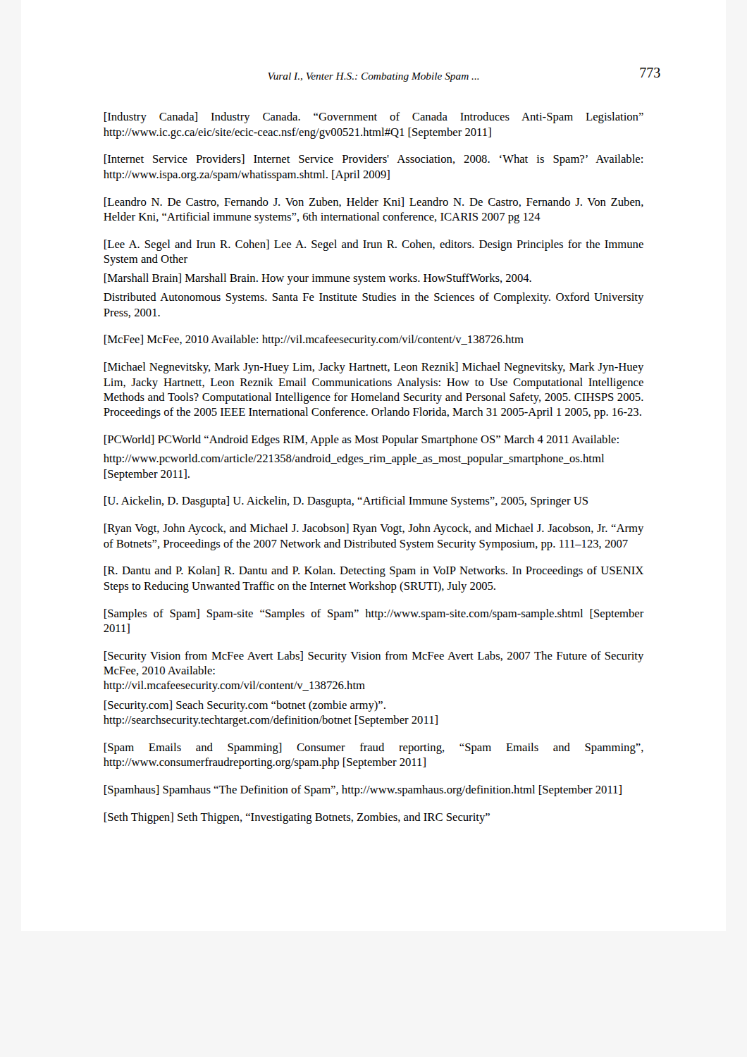Vural I., Venter H.S.: Combating Mobile Spam ... 773
[Industry Canada] Industry Canada. “Government of Canada Introduces Anti-Spam Legislation” http://www.ic.gc.ca/eic/site/ecic-ceac.nsf/eng/gv00521.html#Q1 [September 2011]
[Internet Service Providers] Internet Service Providers' Association, 2008. ‘What is Spam?’ Available: http://www.ispa.org.za/spam/whatisspam.shtml. [April 2009]
[Leandro N. De Castro, Fernando J. Von Zuben, Helder Kni] Leandro N. De Castro, Fernando J. Von Zuben, Helder Kni, “Artificial immune systems”, 6th international conference, ICARIS 2007 pg 124
[Lee A. Segel and Irun R. Cohen] Lee A. Segel and Irun R. Cohen, editors. Design Principles for the Immune System and Other
[Marshall Brain] Marshall Brain. How your immune system works. HowStuffWorks, 2004.
Distributed Autonomous Systems. Santa Fe Institute Studies in the Sciences of Complexity. Oxford University Press, 2001.
[McFee] McFee, 2010 Available: http://vil.mcafeesecurity.com/vil/content/v_138726.htm
[Michael Negnevitsky, Mark Jyn-Huey Lim, Jacky Hartnett, Leon Reznik] Michael Negnevitsky, Mark Jyn-Huey Lim, Jacky Hartnett, Leon Reznik Email Communications Analysis: How to Use Computational Intelligence Methods and Tools? Computational Intelligence for Homeland Security and Personal Safety, 2005. CIHSPS 2005. Proceedings of the 2005 IEEE International Conference. Orlando Florida, March 31 2005-April 1 2005, pp. 16-23.
[PCWorld] PCWorld “Android Edges RIM, Apple as Most Popular Smartphone OS” March 4 2011 Available:
http://www.pcworld.com/article/221358/android_edges_rim_apple_as_most_popular_smartphone_os.html [September 2011].
[U. Aickelin, D. Dasgupta] U. Aickelin, D. Dasgupta, “Artificial Immune Systems”, 2005, Springer US
[Ryan Vogt, John Aycock, and Michael J. Jacobson] Ryan Vogt, John Aycock, and Michael J. Jacobson, Jr. “Army of Botnets”, Proceedings of the 2007 Network and Distributed System Security Symposium, pp. 111–123, 2007
[R. Dantu and P. Kolan] R. Dantu and P. Kolan. Detecting Spam in VoIP Networks. In Proceedings of USENIX Steps to Reducing Unwanted Traffic on the Internet Workshop (SRUTI), July 2005.
[Samples of Spam] Spam-site “Samples of Spam” http://www.spam-site.com/spam-sample.shtml [September 2011]
[Security Vision from McFee Avert Labs] Security Vision from McFee Avert Labs, 2007 The Future of Security McFee, 2010 Available:
http://vil.mcafeesecurity.com/vil/content/v_138726.htm
[Security.com] Seach Security.com “botnet (zombie army)”.
http://searchsecurity.techtarget.com/definition/botnet [September 2011]
[Spam Emails and Spamming] Consumer fraud reporting, “Spam Emails and Spamming”, http://www.consumerfraudreporting.org/spam.php [September 2011]
[Spamhaus] Spamhaus “The Definition of Spam”, http://www.spamhaus.org/definition.html [September 2011]
[Seth Thigpen] Seth Thigpen, “Investigating Botnets, Zombies, and IRC Security”